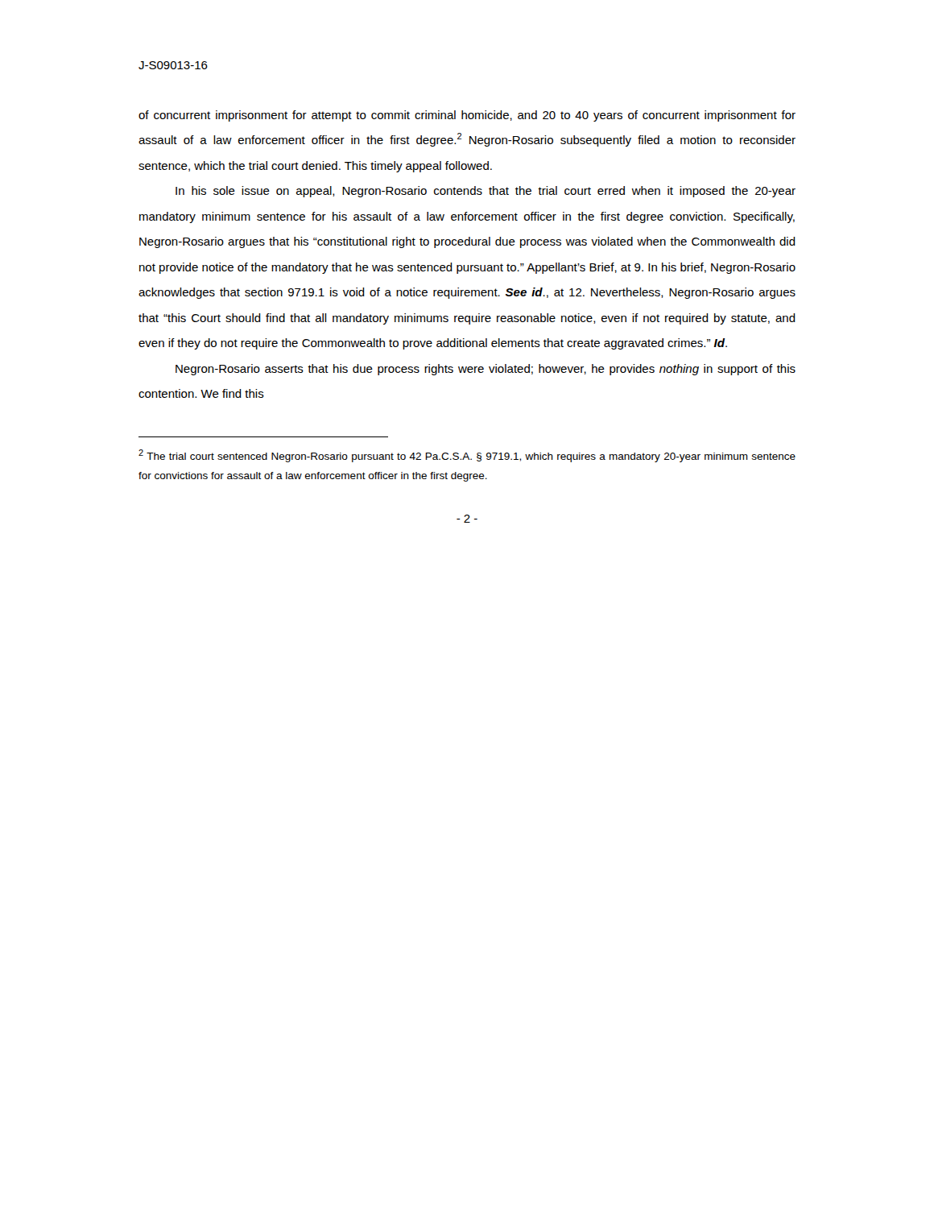J-S09013-16
of concurrent imprisonment for attempt to commit criminal homicide, and 20 to 40 years of concurrent imprisonment for assault of a law enforcement officer in the first degree.2 Negron-Rosario subsequently filed a motion to reconsider sentence, which the trial court denied. This timely appeal followed.
In his sole issue on appeal, Negron-Rosario contends that the trial court erred when it imposed the 20-year mandatory minimum sentence for his assault of a law enforcement officer in the first degree conviction. Specifically, Negron-Rosario argues that his “constitutional right to procedural due process was violated when the Commonwealth did not provide notice of the mandatory that he was sentenced pursuant to.” Appellant’s Brief, at 9. In his brief, Negron-Rosario acknowledges that section 9719.1 is void of a notice requirement. See id., at 12. Nevertheless, Negron-Rosario argues that “this Court should find that all mandatory minimums require reasonable notice, even if not required by statute, and even if they do not require the Commonwealth to prove additional elements that create aggravated crimes.” Id.
Negron-Rosario asserts that his due process rights were violated; however, he provides nothing in support of this contention. We find this
2 The trial court sentenced Negron-Rosario pursuant to 42 Pa.C.S.A. § 9719.1, which requires a mandatory 20-year minimum sentence for convictions for assault of a law enforcement officer in the first degree.
- 2 -